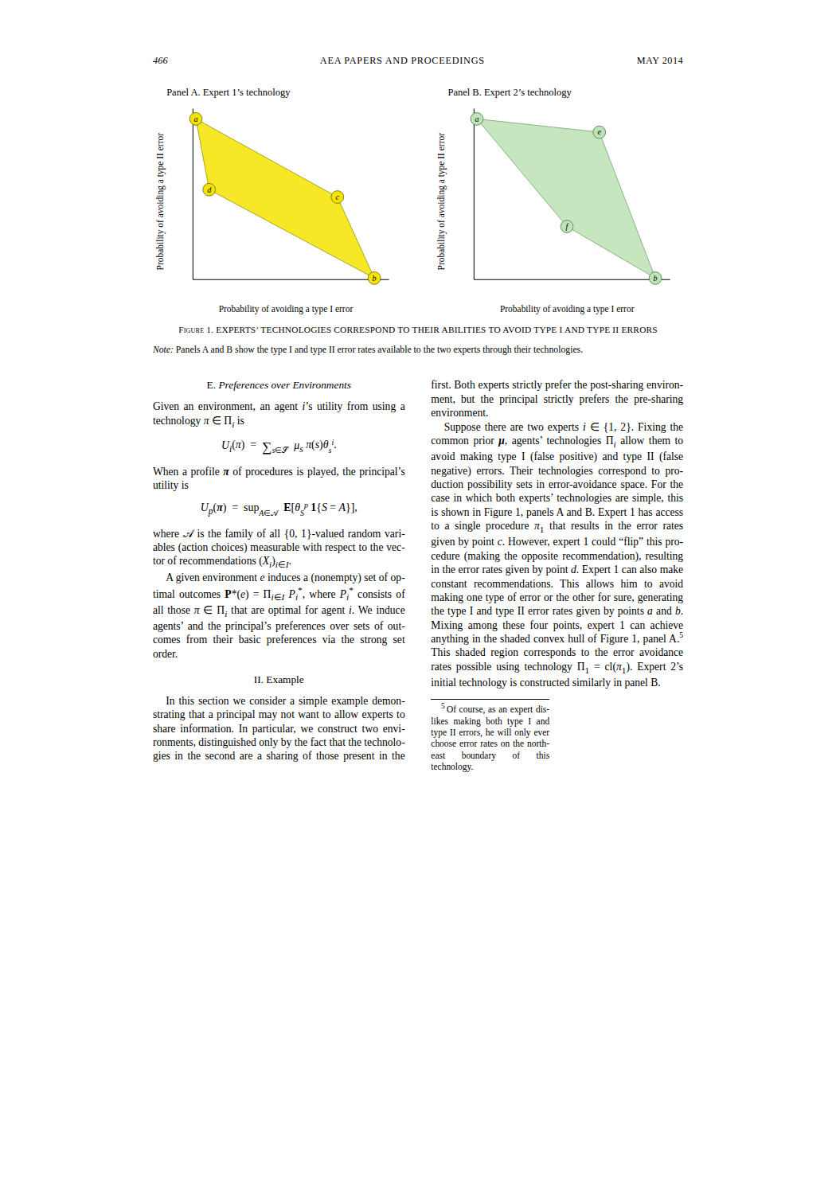466 AEA Papers and Proceedings May 2014
Panel A. Expert 1’s technology
Probability of avoiding a type II error
a d c b
Probability of avoiding a type I error
Panel B. Expert 2’s technology
Probability of avoiding a type II error
a e f b
Probability of avoiding a type I error
Figure 1. Experts’ Technologies Correspond to Their Abilities to Avoid Type I and Type II Errors
Note: Panels A and B show the type I and type II error rates available to the two experts through their technologies.
E. Preferences over Environments
Given an environment, an agent i’s utility from using a technology π ∈ Πi is
Ui(π) = ∑s∈𝒮 μs π(s)θsi.
When a profile π of procedures is played, the principal’s utility is
Up(π) = supA∈𝒜 E[θSp 1{S = A}],
where 𝒜 is the family of all {0, 1}-valued random variables (action choices) measurable with respect to the vector of recommendations (Xi)i∈I.
A given environment e induces a (nonempty) set of optimal outcomes P*(e) = Πi∈I Pi*, where Pi* consists of all those π ∈ Πi that are optimal for agent i. We induce agents’ and the principal’s preferences over sets of outcomes from their basic preferences via the strong set order.
II. Example
In this section we consider a simple example demonstrating that a principal may not want to allow experts to share information. In particular, we construct two environments, distinguished only by the fact that the technologies in the second are a sharing of those present in the first. Both experts strictly prefer the post-sharing environment, but the principal strictly prefers the pre-sharing environment.
Suppose there are two experts i ∈ {1, 2}. Fixing the common prior μ, agents’ technologies Πi allow them to avoid making type I (false positive) and type II (false negative) errors. Their technologies correspond to production possibility sets in error-avoidance space. For the case in which both experts’ technologies are simple, this is shown in Figure 1, panels A and B. Expert 1 has access to a single procedure π1 that results in the error rates given by point c. However, expert 1 could “flip” this procedure (making the opposite recommendation), resulting in the error rates given by point d. Expert 1 can also make constant recommendations. This allows him to avoid making one type of error or the other for sure, generating the type I and type II error rates given by points a and b. Mixing among these four points, expert 1 can achieve anything in the shaded convex hull of Figure 1, panel A.5 This shaded region corresponds to the error avoidance rates possible using technology Π1 = cl(π1). Expert 2’s initial technology is constructed similarly in panel B.
5 Of course, as an expert dislikes making both type I and type II errors, he will only ever choose error rates on the northeast boundary of this technology.